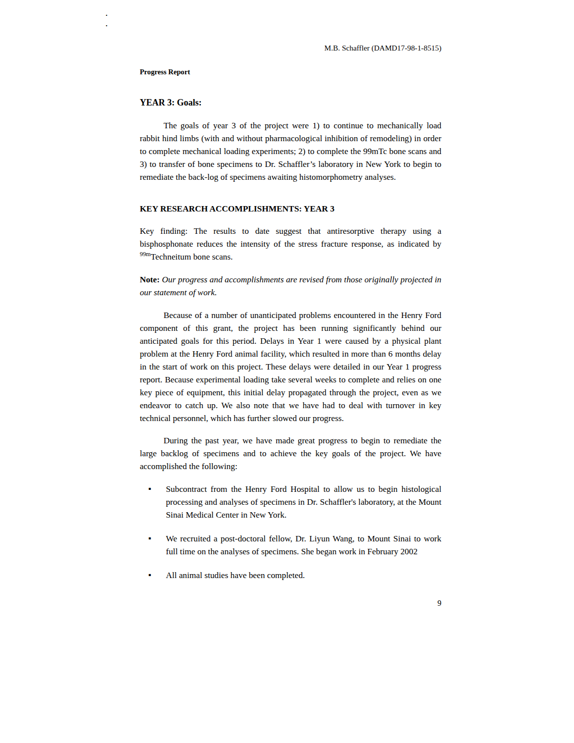·
·
M.B. Schaffler (DAMD17-98-1-8515)
Progress Report
YEAR 3: Goals:
The goals of year 3 of the project were 1) to continue to mechanically load rabbit hind limbs (with and without pharmacological inhibition of remodeling) in order to complete mechanical loading experiments; 2) to complete the 99mTc bone scans and 3) to transfer of bone specimens to Dr. Schaffler’s laboratory in New York to begin to remediate the back-log of specimens awaiting histomorphometry analyses.
KEY RESEARCH ACCOMPLISHMENTS: YEAR 3
Key finding: The results to date suggest that antiresorptive therapy using a bisphosphonate reduces the intensity of the stress fracture response, as indicated by 99mTechneitum bone scans.
Note: Our progress and accomplishments are revised from those originally projected in our statement of work.
Because of a number of unanticipated problems encountered in the Henry Ford component of this grant, the project has been running significantly behind our anticipated goals for this period. Delays in Year 1 were caused by a physical plant problem at the Henry Ford animal facility, which resulted in more than 6 months delay in the start of work on this project. These delays were detailed in our Year 1 progress report. Because experimental loading take several weeks to complete and relies on one key piece of equipment, this initial delay propagated through the project, even as we endeavor to catch up. We also note that we have had to deal with turnover in key technical personnel, which has further slowed our progress.
During the past year, we have made great progress to begin to remediate the large backlog of specimens and to achieve the key goals of the project. We have accomplished the following:
Subcontract from the Henry Ford Hospital to allow us to begin histological processing and analyses of specimens in Dr. Schaffler's laboratory, at the Mount Sinai Medical Center in New York.
We recruited a post-doctoral fellow, Dr. Liyun Wang, to Mount Sinai to work full time on the analyses of specimens. She began work in February 2002
All animal studies have been completed.
9